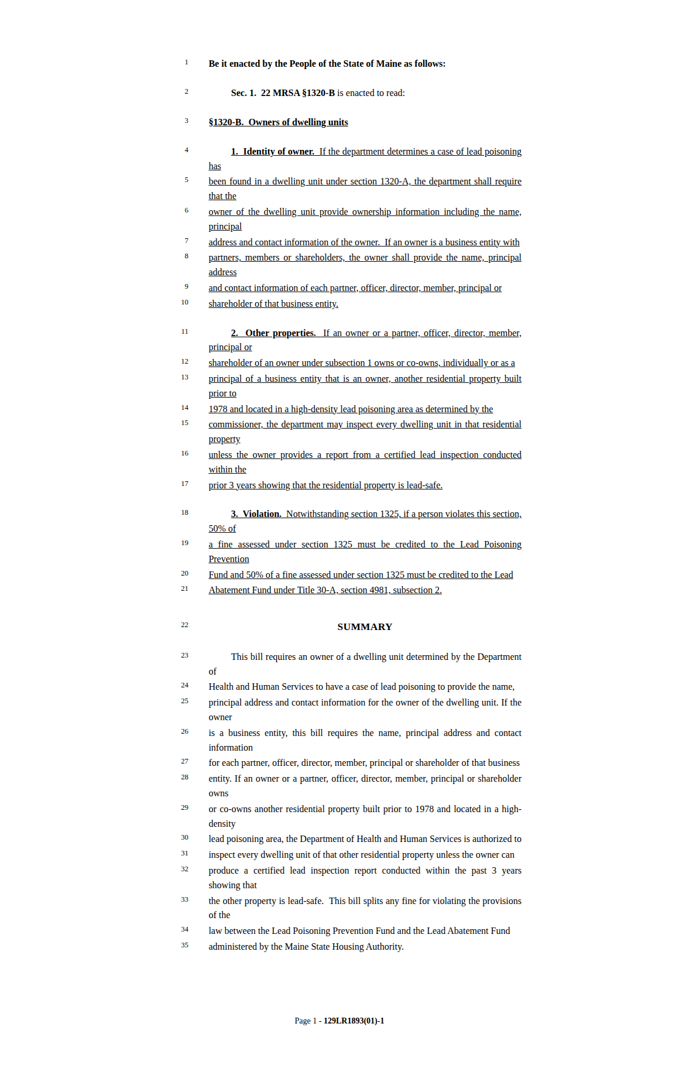| 1 | Be it enacted by the People of the State of Maine as follows: |
| 2 | Sec. 1. 22 MRSA §1320-B is enacted to read: |
| 3 | §1320-B. Owners of dwelling units |
| 4 | 1. Identity of owner. If the department determines a case of lead poisoning has |
| 5 | been found in a dwelling unit under section 1320-A, the department shall require that the |
| 6 | owner of the dwelling unit provide ownership information including the name, principal |
| 7 | address and contact information of the owner. If an owner is a business entity with |
| 8 | partners, members or shareholders, the owner shall provide the name, principal address |
| 9 | and contact information of each partner, officer, director, member, principal or |
| 10 | shareholder of that business entity. |
| 11 | 2. Other properties. If an owner or a partner, officer, director, member, principal or |
| 12 | shareholder of an owner under subsection 1 owns or co-owns, individually or as a |
| 13 | principal of a business entity that is an owner, another residential property built prior to |
| 14 | 1978 and located in a high-density lead poisoning area as determined by the |
| 15 | commissioner, the department may inspect every dwelling unit in that residential property |
| 16 | unless the owner provides a report from a certified lead inspection conducted within the |
| 17 | prior 3 years showing that the residential property is lead-safe. |
| 18 | 3. Violation. Notwithstanding section 1325, if a person violates this section, 50% of |
| 19 | a fine assessed under section 1325 must be credited to the Lead Poisoning Prevention |
| 20 | Fund and 50% of a fine assessed under section 1325 must be credited to the Lead |
| 21 | Abatement Fund under Title 30-A, section 4981, subsection 2. |
| 22 | SUMMARY |
| 23 | This bill requires an owner of a dwelling unit determined by the Department of |
| 24 | Health and Human Services to have a case of lead poisoning to provide the name, |
| 25 | principal address and contact information for the owner of the dwelling unit. If the owner |
| 26 | is a business entity, this bill requires the name, principal address and contact information |
| 27 | for each partner, officer, director, member, principal or shareholder of that business |
| 28 | entity. If an owner or a partner, officer, director, member, principal or shareholder owns |
| 29 | or co-owns another residential property built prior to 1978 and located in a high-density |
| 30 | lead poisoning area, the Department of Health and Human Services is authorized to |
| 31 | inspect every dwelling unit of that other residential property unless the owner can |
| 32 | produce a certified lead inspection report conducted within the past 3 years showing that |
| 33 | the other property is lead-safe. This bill splits any fine for violating the provisions of the |
| 34 | law between the Lead Poisoning Prevention Fund and the Lead Abatement Fund |
| 35 | administered by the Maine State Housing Authority. |
Page 1 - 129LR1893(01)-1